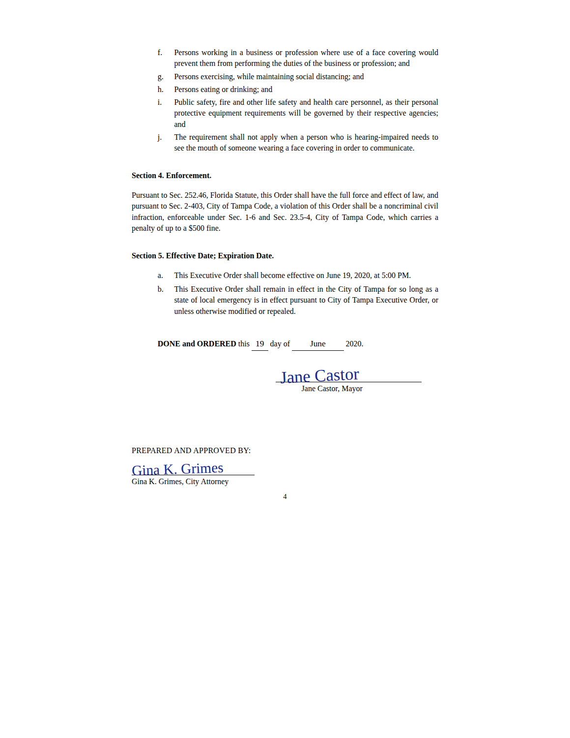f. Persons working in a business or profession where use of a face covering would prevent them from performing the duties of the business or profession; and
g. Persons exercising, while maintaining social distancing; and
h. Persons eating or drinking; and
i. Public safety, fire and other life safety and health care personnel, as their personal protective equipment requirements will be governed by their respective agencies; and
j. The requirement shall not apply when a person who is hearing-impaired needs to see the mouth of someone wearing a face covering in order to communicate.
Section 4. Enforcement.
Pursuant to Sec. 252.46, Florida Statute, this Order shall have the full force and effect of law, and pursuant to Sec. 2-403, City of Tampa Code, a violation of this Order shall be a noncriminal civil infraction, enforceable under Sec. 1-6 and Sec. 23.5-4, City of Tampa Code, which carries a penalty of up to a $500 fine.
Section 5. Effective Date; Expiration Date.
a. This Executive Order shall become effective on June 19, 2020, at 5:00 PM.
b. This Executive Order shall remain in effect in the City of Tampa for so long as a state of local emergency is in effect pursuant to City of Tampa Executive Order, or unless otherwise modified or repealed.
DONE and ORDERED this 19 day of June 2020.
Jane Castor
Jane Castor, Mayor
PREPARED AND APPROVED BY:
Gina K. Grimes
Gina K. Grimes, City Attorney
4